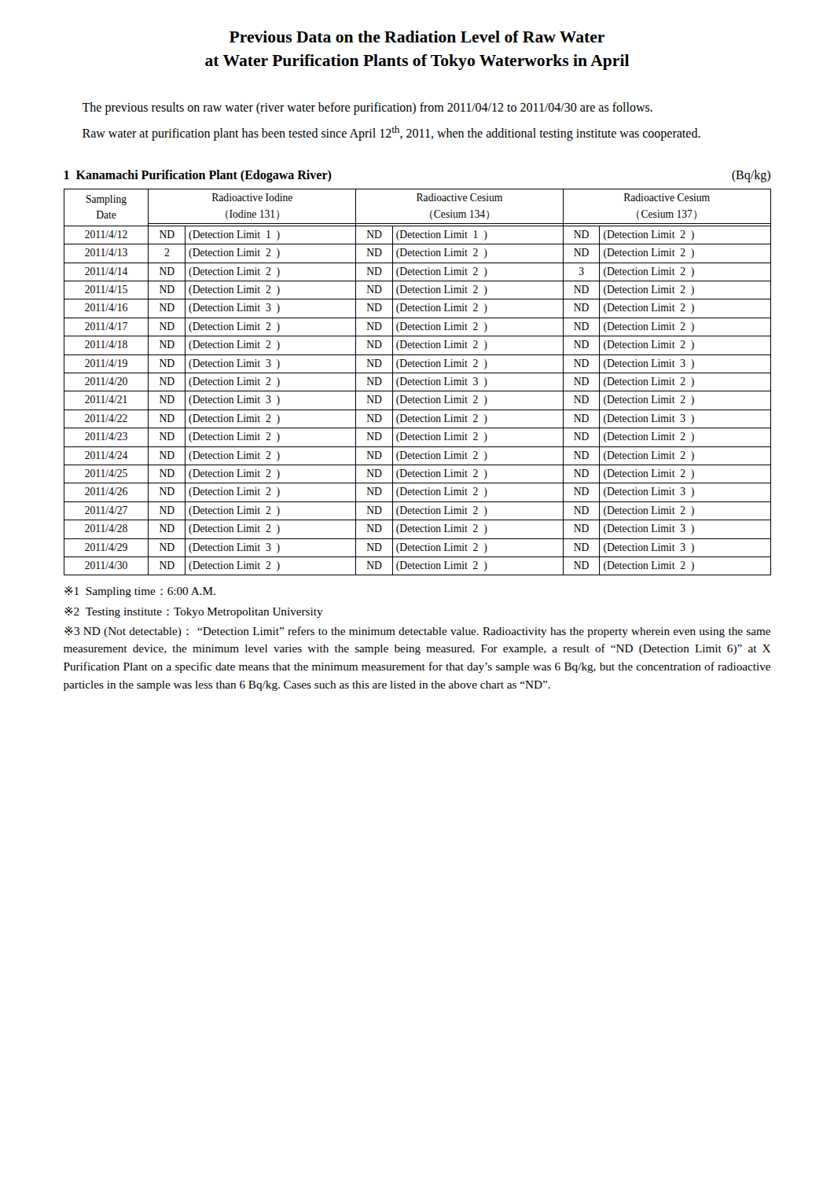Previous Data on the Radiation Level of Raw Water
at Water Purification Plants of Tokyo Waterworks in April
The previous results on raw water (river water before purification) from 2011/04/12 to 2011/04/30 are as follows.
Raw water at purification plant has been tested since April 12th, 2011, when the additional testing institute was cooperated.
1 Kanamachi Purification Plant (Edogawa River)(Bq/kg)
| Sampling Date | Radioactive Iodine （Iodine 131） | Radioactive Cesium （Cesium 134） | Radioactive Cesium （Cesium 137） |
| --- | --- | --- | --- |
| 2011/4/12 | ND | (Detection Limit 1 ) | ND | (Detection Limit 1 ) | ND | (Detection Limit 2 ) |
| 2011/4/13 | 2 | (Detection Limit 2 ) | ND | (Detection Limit 2 ) | ND | (Detection Limit 2 ) |
| 2011/4/14 | ND | (Detection Limit 2 ) | ND | (Detection Limit 2 ) | 3 | (Detection Limit 2 ) |
| 2011/4/15 | ND | (Detection Limit 2 ) | ND | (Detection Limit 2 ) | ND | (Detection Limit 2 ) |
| 2011/4/16 | ND | (Detection Limit 3 ) | ND | (Detection Limit 2 ) | ND | (Detection Limit 2 ) |
| 2011/4/17 | ND | (Detection Limit 2 ) | ND | (Detection Limit 2 ) | ND | (Detection Limit 2 ) |
| 2011/4/18 | ND | (Detection Limit 2 ) | ND | (Detection Limit 2 ) | ND | (Detection Limit 2 ) |
| 2011/4/19 | ND | (Detection Limit 3 ) | ND | (Detection Limit 2 ) | ND | (Detection Limit 3 ) |
| 2011/4/20 | ND | (Detection Limit 2 ) | ND | (Detection Limit 3 ) | ND | (Detection Limit 2 ) |
| 2011/4/21 | ND | (Detection Limit 3 ) | ND | (Detection Limit 2 ) | ND | (Detection Limit 2 ) |
| 2011/4/22 | ND | (Detection Limit 2 ) | ND | (Detection Limit 2 ) | ND | (Detection Limit 3 ) |
| 2011/4/23 | ND | (Detection Limit 2 ) | ND | (Detection Limit 2 ) | ND | (Detection Limit 2 ) |
| 2011/4/24 | ND | (Detection Limit 2 ) | ND | (Detection Limit 2 ) | ND | (Detection Limit 2 ) |
| 2011/4/25 | ND | (Detection Limit 2 ) | ND | (Detection Limit 2 ) | ND | (Detection Limit 2 ) |
| 2011/4/26 | ND | (Detection Limit 2 ) | ND | (Detection Limit 2 ) | ND | (Detection Limit 3 ) |
| 2011/4/27 | ND | (Detection Limit 2 ) | ND | (Detection Limit 2 ) | ND | (Detection Limit 2 ) |
| 2011/4/28 | ND | (Detection Limit 2 ) | ND | (Detection Limit 2 ) | ND | (Detection Limit 3 ) |
| 2011/4/29 | ND | (Detection Limit 3 ) | ND | (Detection Limit 2 ) | ND | (Detection Limit 3 ) |
| 2011/4/30 | ND | (Detection Limit 2 ) | ND | (Detection Limit 2 ) | ND | (Detection Limit 2 ) |
※1 Sampling time：6:00 A.M.
※2 Testing institute：Tokyo Metropolitan University
※3 ND (Not detectable)： “Detection Limit” refers to the minimum detectable value. Radioactivity has the property wherein even using the same measurement device, the minimum level varies with the sample being measured. For example, a result of “ND (Detection Limit 6)” at X Purification Plant on a specific date means that the minimum measurement for that day’s sample was 6 Bq/kg, but the concentration of radioactive particles in the sample was less than 6 Bq/kg. Cases such as this are listed in the above chart as “ND”.